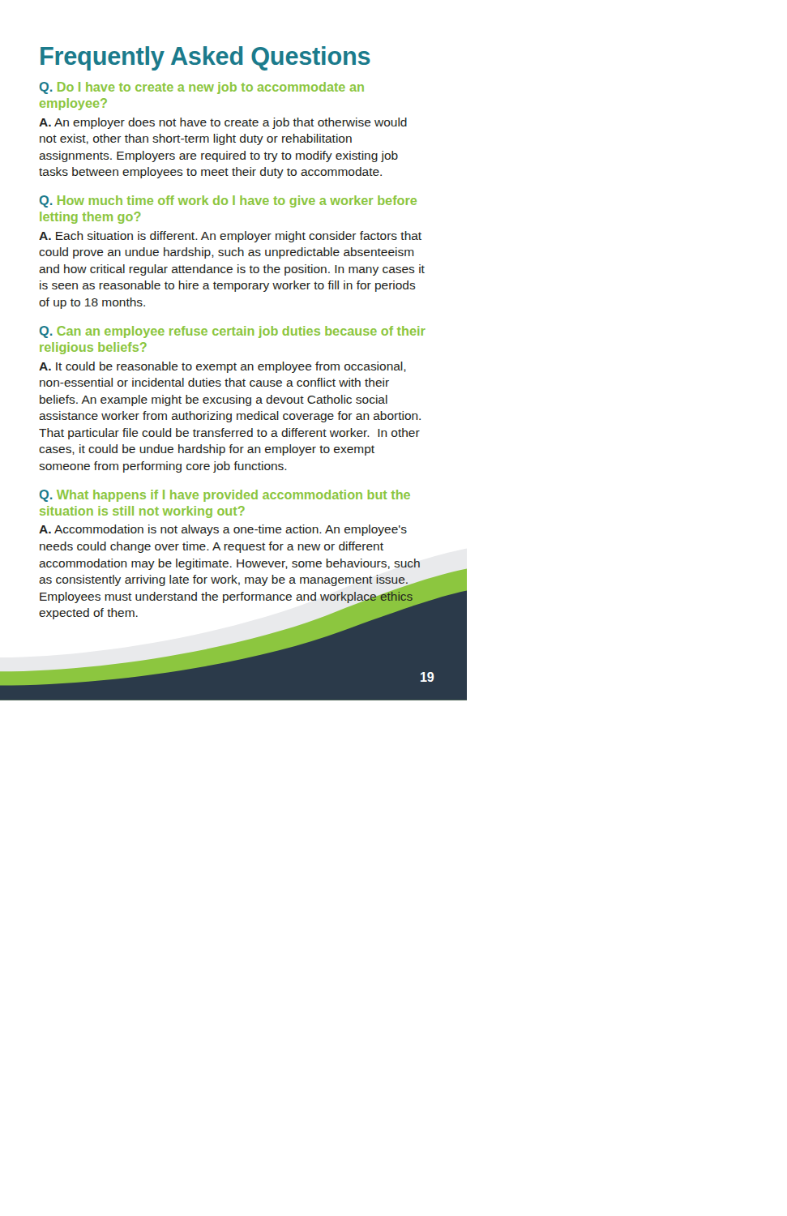Frequently Asked Questions
Q. Do I have to create a new job to accommodate an employee?
A. An employer does not have to create a job that otherwise would not exist, other than short-term light duty or rehabilitation assignments. Employers are required to try to modify existing job tasks between employees to meet their duty to accommodate.
Q. How much time off work do I have to give a worker before letting them go?
A. Each situation is different. An employer might consider factors that could prove an undue hardship, such as unpredictable absenteeism and how critical regular attendance is to the position. In many cases it is seen as reasonable to hire a temporary worker to fill in for periods of up to 18 months.
Q. Can an employee refuse certain job duties because of their religious beliefs?
A. It could be reasonable to exempt an employee from occasional, non-essential or incidental duties that cause a conflict with their beliefs. An example might be excusing a devout Catholic social assistance worker from authorizing medical coverage for an abortion. That particular file could be transferred to a different worker. In other cases, it could be undue hardship for an employer to exempt someone from performing core job functions.
Q. What happens if I have provided accommodation but the situation is still not working out?
A. Accommodation is not always a one-time action. An employee's needs could change over time. A request for a new or different accommodation may be legitimate. However, some behaviours, such as consistently arriving late for work, may be a management issue. Employees must understand the performance and workplace ethics expected of them.
19